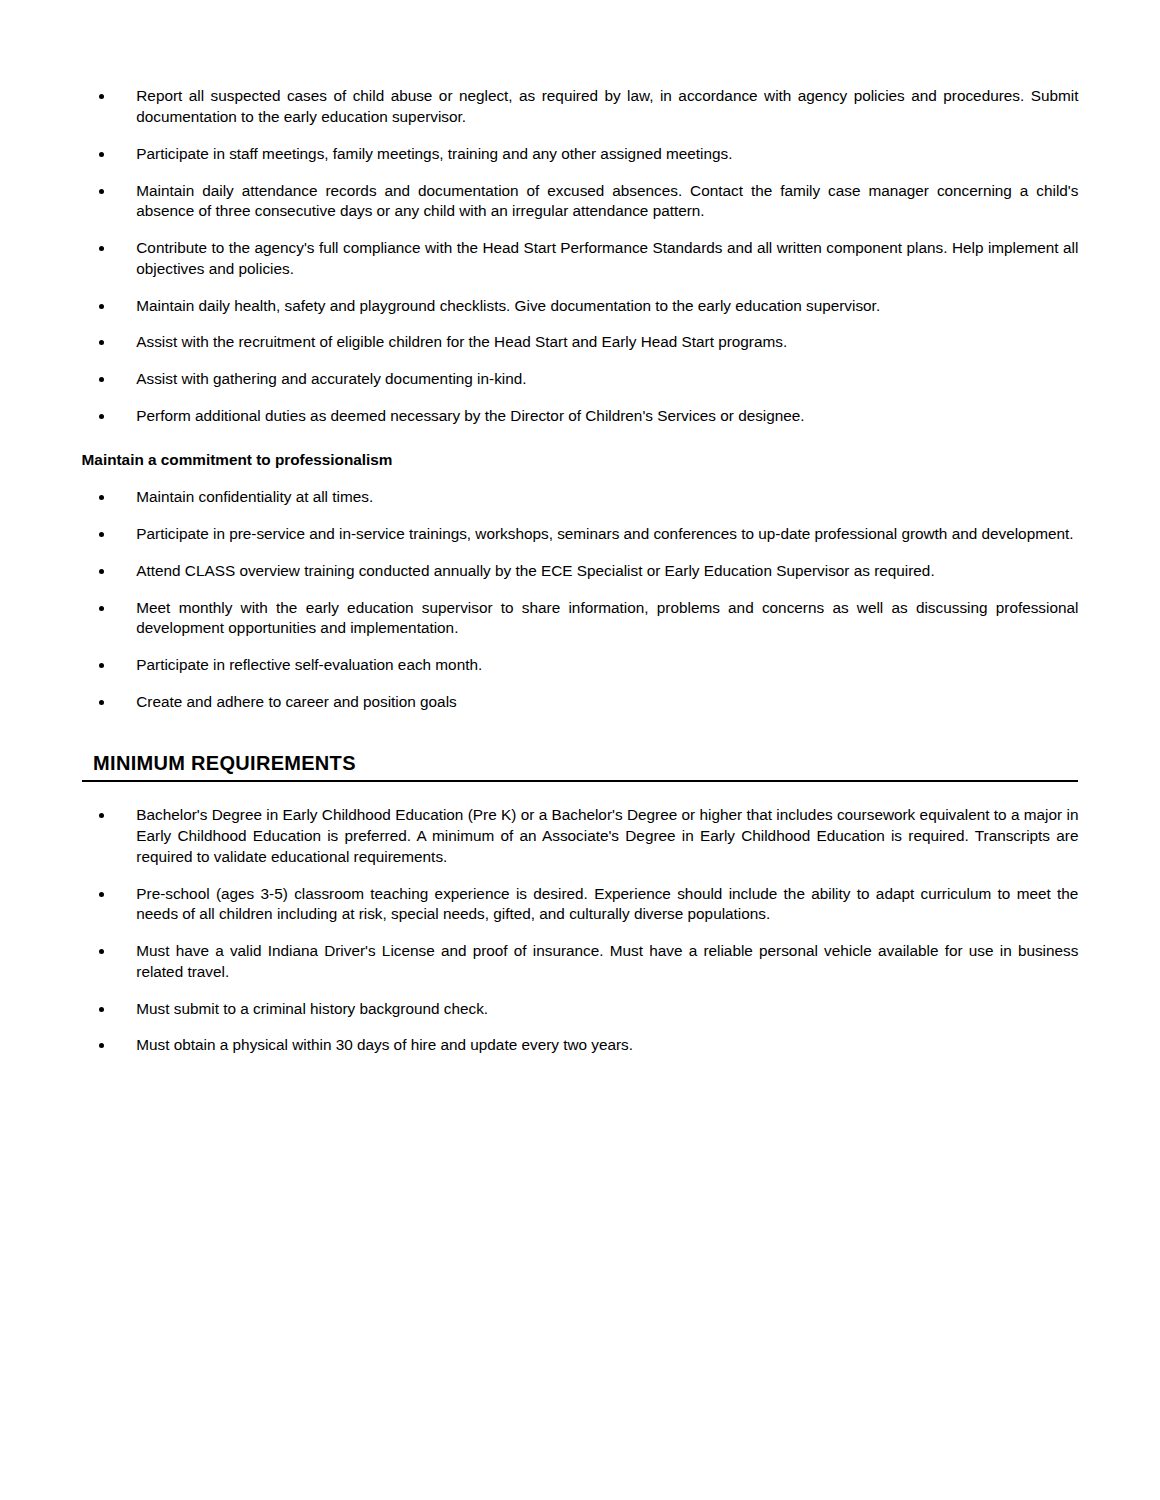Report all suspected cases of child abuse or neglect, as required by law, in accordance with agency policies and procedures. Submit documentation to the early education supervisor.
Participate in staff meetings, family meetings, training and any other assigned meetings.
Maintain daily attendance records and documentation of excused absences. Contact the family case manager concerning a child's absence of three consecutive days or any child with an irregular attendance pattern.
Contribute to the agency's full compliance with the Head Start Performance Standards and all written component plans. Help implement all objectives and policies.
Maintain daily health, safety and playground checklists. Give documentation to the early education supervisor.
Assist with the recruitment of eligible children for the Head Start and Early Head Start programs.
Assist with gathering and accurately documenting in-kind.
Perform additional duties as deemed necessary by the Director of Children's Services or designee.
Maintain a commitment to professionalism
Maintain confidentiality at all times.
Participate in pre-service and in-service trainings, workshops, seminars and conferences to up-date professional growth and development.
Attend CLASS overview training conducted annually by the ECE Specialist or Early Education Supervisor as required.
Meet monthly with the early education supervisor to share information, problems and concerns as well as discussing professional development opportunities and implementation.
Participate in reflective self-evaluation each month.
Create and adhere to career and position goals
MINIMUM REQUIREMENTS
Bachelor's Degree in Early Childhood Education (Pre K) or a Bachelor's Degree or higher that includes coursework equivalent to a major in Early Childhood Education is preferred. A minimum of an Associate's Degree in Early Childhood Education is required. Transcripts are required to validate educational requirements.
Pre-school (ages 3-5) classroom teaching experience is desired. Experience should include the ability to adapt curriculum to meet the needs of all children including at risk, special needs, gifted, and culturally diverse populations.
Must have a valid Indiana Driver's License and proof of insurance. Must have a reliable personal vehicle available for use in business related travel.
Must submit to a criminal history background check.
Must obtain a physical within 30 days of hire and update every two years.